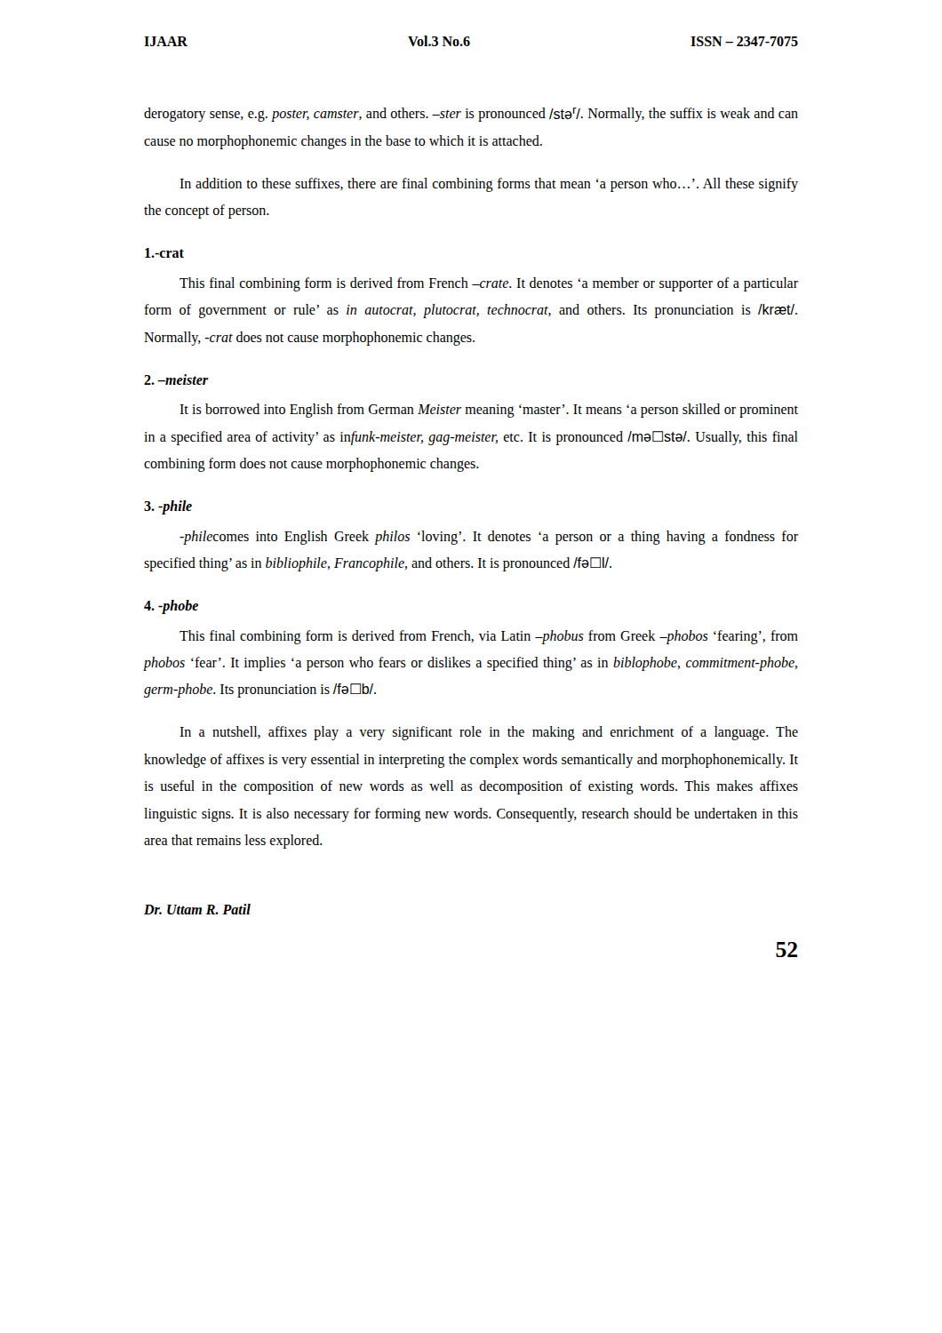IJAAR Vol.3 No.6 ISSN – 2347-7075
derogatory sense, e.g. poster, camster, and others. –ster is pronounced /stər/. Normally, the suffix is weak and can cause no morphophonemic changes in the base to which it is attached.
In addition to these suffixes, there are final combining forms that mean ‘a person who…’. All these signify the concept of person.
1.-crat
This final combining form is derived from French –crate. It denotes ‘a member or supporter of a particular form of government or rule’ as in autocrat, plutocrat, technocrat, and others. Its pronunciation is /kræt/. Normally, -crat does not cause morphophonemic changes.
2. –meister
It is borrowed into English from German Meister meaning ‘master’. It means ‘a person skilled or prominent in a specified area of activity’ as infunk-meister, gag-meister, etc. It is pronounced /mə☐stə/. Usually, this final combining form does not cause morphophonemic changes.
3. -phile
-philecomes into English Greek philos ‘loving’. It denotes ‘a person or a thing having a fondness for specified thing’ as in bibliophile, Francophile, and others. It is pronounced /fə☐l/.
4. -phobe
This final combining form is derived from French, via Latin –phobus from Greek –phobos ‘fearing’, from phobos ‘fear’. It implies ‘a person who fears or dislikes a specified thing’ as in biblophobe, commitment-phobe, germ-phobe. Its pronunciation is /fə☐b/.
In a nutshell, affixes play a very significant role in the making and enrichment of a language. The knowledge of affixes is very essential in interpreting the complex words semantically and morphophonemically. It is useful in the composition of new words as well as decomposition of existing words. This makes affixes linguistic signs. It is also necessary for forming new words. Consequently, research should be undertaken in this area that remains less explored.
Dr. Uttam R. Patil
52